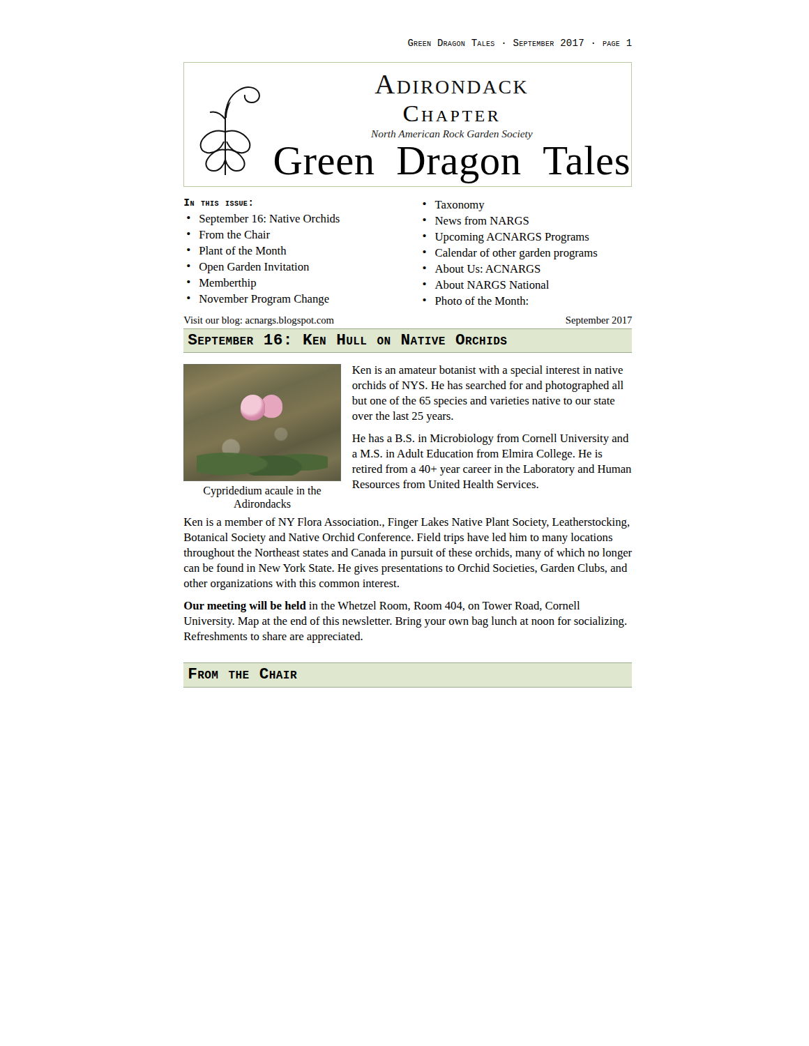Green Dragon Tales · September 2017 · page 1
Adirondack
Chapter
North American Rock Garden Society
Green Dragon Tales
In this issue:
September 16: Native Orchids
From the Chair
Plant of the Month
Open Garden Invitation
Memberthip
November Program Change
Taxonomy
News from NARGS
Upcoming ACNARGS Programs
Calendar of other garden programs
About Us: ACNARGS
About NARGS National
Photo of the Month:
Visit our blog: acnargs.blogspot.com
September 2017
September 16: Ken Hull on Native Orchids
Cypridedium acaule in the Adirondacks
Ken is an amateur botanist with a special interest in native orchids of NYS. He has searched for and photographed all but one of the 65 species and varieties native to our state over the last 25 years.
He has a B.S. in Microbiology from Cornell University and a M.S. in Adult Education from Elmira College. He is retired from a 40+ year career in the Laboratory and Human Resources from United Health Services.
Ken is a member of NY Flora Association., Finger Lakes Native Plant Society, Leatherstocking, Botanical Society and Native Orchid Conference. Field trips have led him to many locations throughout the Northeast states and Canada in pursuit of these orchids, many of which no longer can be found in New York State. He gives presentations to Orchid Societies, Garden Clubs, and other organizations with this common interest.
Our meeting will be held in the Whetzel Room, Room 404, on Tower Road, Cornell University. Map at the end of this newsletter. Bring your own bag lunch at noon for socializing. Refreshments to share are appreciated.
From the Chair